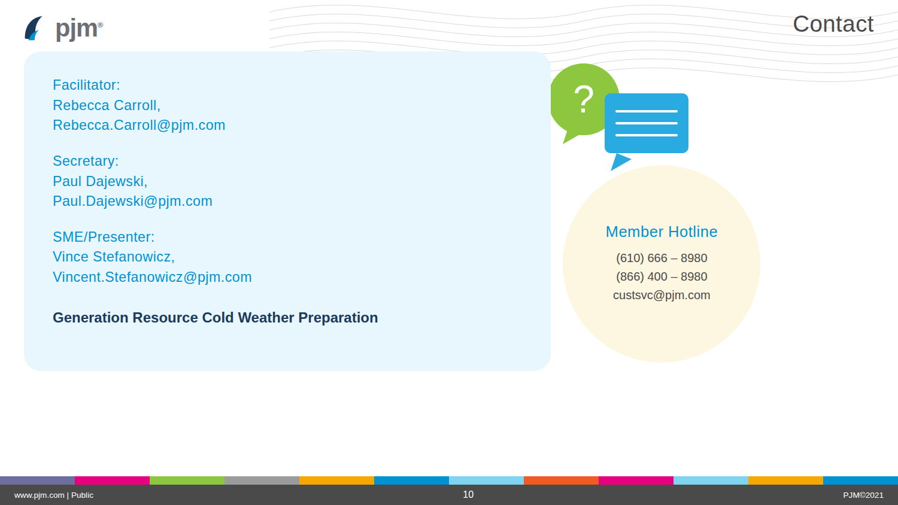pjm®
Contact
Facilitator: Rebecca Carroll, Rebecca.Carroll@pjm.com
Secretary: Paul Dajewski, Paul.Dajewski@pjm.com
SME/Presenter: Vince Stefanowicz, Vincent.Stefanowicz@pjm.com
Generation Resource Cold Weather Preparation
?
Member Hotline
(610) 666 – 8980
(866) 400 – 8980
custsvc@pjm.com
www.pjm.com | Public
10
PJM©2021